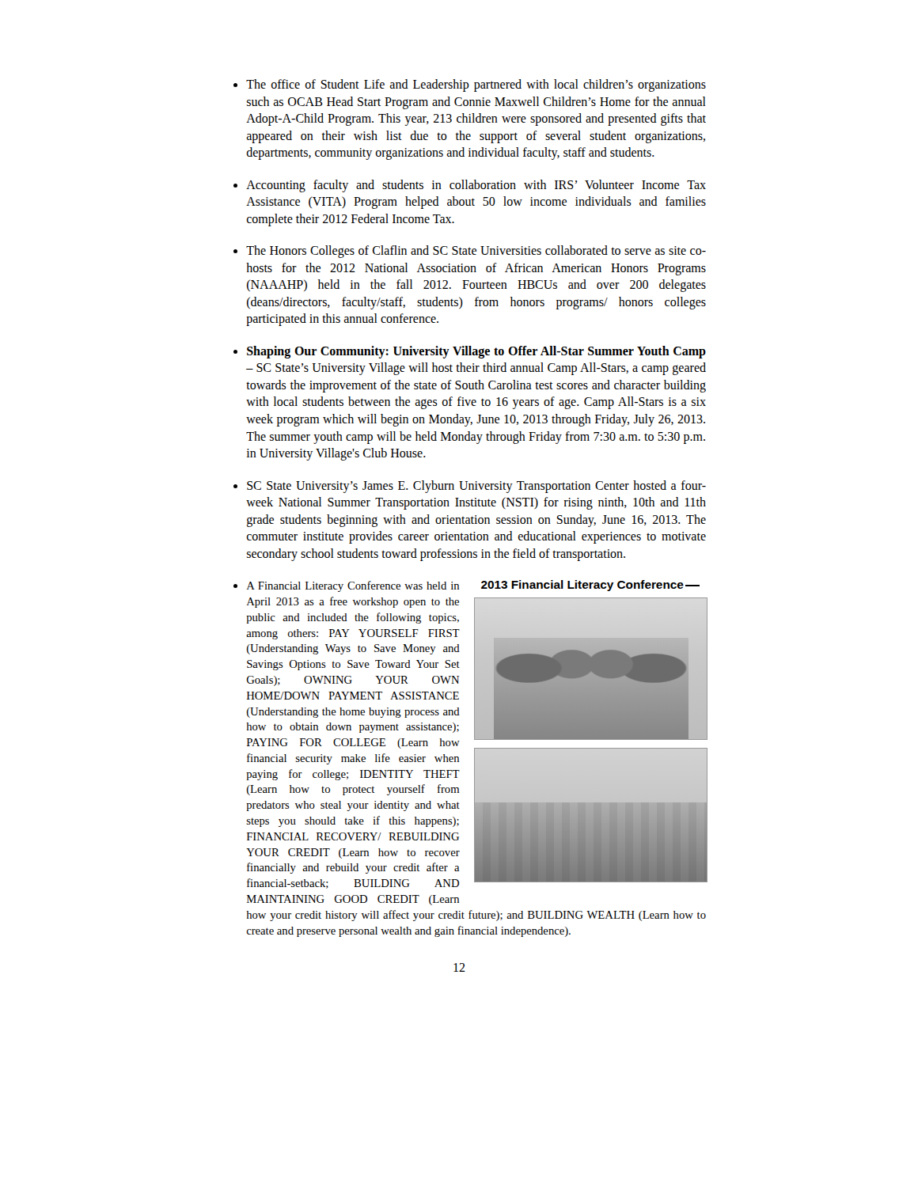The office of Student Life and Leadership partnered with local children’s organizations such as OCAB Head Start Program and Connie Maxwell Children’s Home for the annual Adopt-A-Child Program. This year, 213 children were sponsored and presented gifts that appeared on their wish list due to the support of several student organizations, departments, community organizations and individual faculty, staff and students.
Accounting faculty and students in collaboration with IRS’ Volunteer Income Tax Assistance (VITA) Program helped about 50 low income individuals and families complete their 2012 Federal Income Tax.
The Honors Colleges of Claflin and SC State Universities collaborated to serve as site co-hosts for the 2012 National Association of African American Honors Programs (NAAAHP) held in the fall 2012. Fourteen HBCUs and over 200 delegates (deans/directors, faculty/staff, students) from honors programs/ honors colleges participated in this annual conference.
Shaping Our Community: University Village to Offer All-Star Summer Youth Camp – SC State’s University Village will host their third annual Camp All-Stars, a camp geared towards the improvement of the state of South Carolina test scores and character building with local students between the ages of five to 16 years of age. Camp All-Stars is a six week program which will begin on Monday, June 10, 2013 through Friday, July 26, 2013. The summer youth camp will be held Monday through Friday from 7:30 a.m. to 5:30 p.m. in University Village's Club House.
SC State University’s James E. Clyburn University Transportation Center hosted a four-week National Summer Transportation Institute (NSTI) for rising ninth, 10th and 11th grade students beginning with and orientation session on Sunday, June 16, 2013. The commuter institute provides career orientation and educational experiences to motivate secondary school students toward professions in the field of transportation.
2013 Financial Literacy Conference
A Financial Literacy Conference was held in April 2013 as a free workshop open to the public and included the following topics, among others: PAY YOURSELF FIRST (Understanding Ways to Save Money and Savings Options to Save Toward Your Set Goals); OWNING YOUR OWN HOME/DOWN PAYMENT ASSISTANCE (Understanding the home buying process and how to obtain down payment assistance); PAYING FOR COLLEGE (Learn how financial security make life easier when paying for college; IDENTITY THEFT (Learn how to protect yourself from predators who steal your identity and what steps you should take if this happens); FINANCIAL RECOVERY/ REBUILDING YOUR CREDIT (Learn how to recover financially and rebuild your credit after a financial-setback; BUILDING AND MAINTAINING GOOD CREDIT (Learn how your credit history will affect your credit future); and BUILDING WEALTH (Learn how to create and preserve personal wealth and gain financial independence).
12